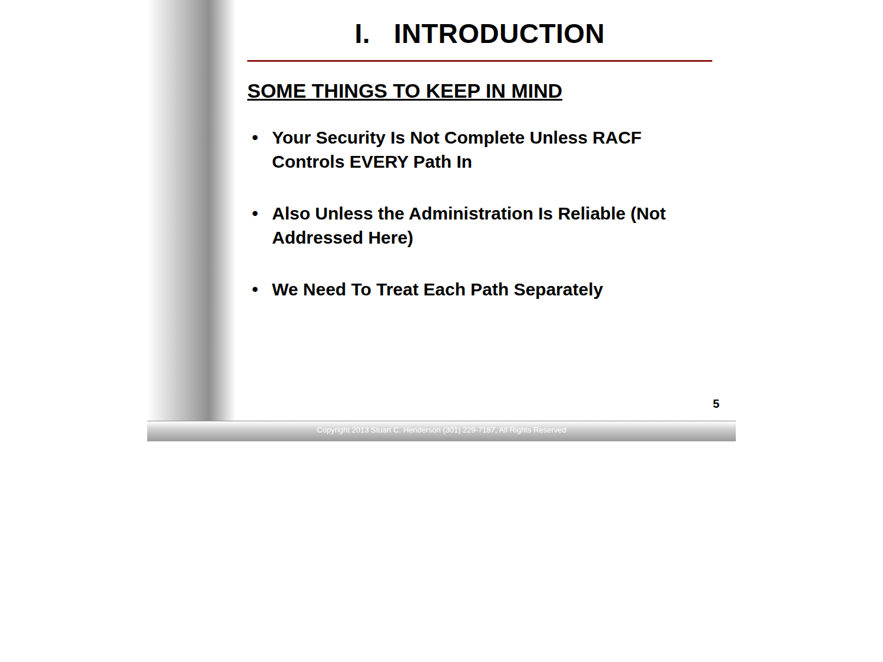I. INTRODUCTION
SOME THINGS TO KEEP IN MIND
Your Security Is Not Complete Unless RACF Controls EVERY Path In
Also Unless the Administration Is Reliable (Not Addressed Here)
We Need To Treat Each Path Separately
5
Copyright 2013 Stuart C. Henderson (301) 229-7187, All Rights Reserved